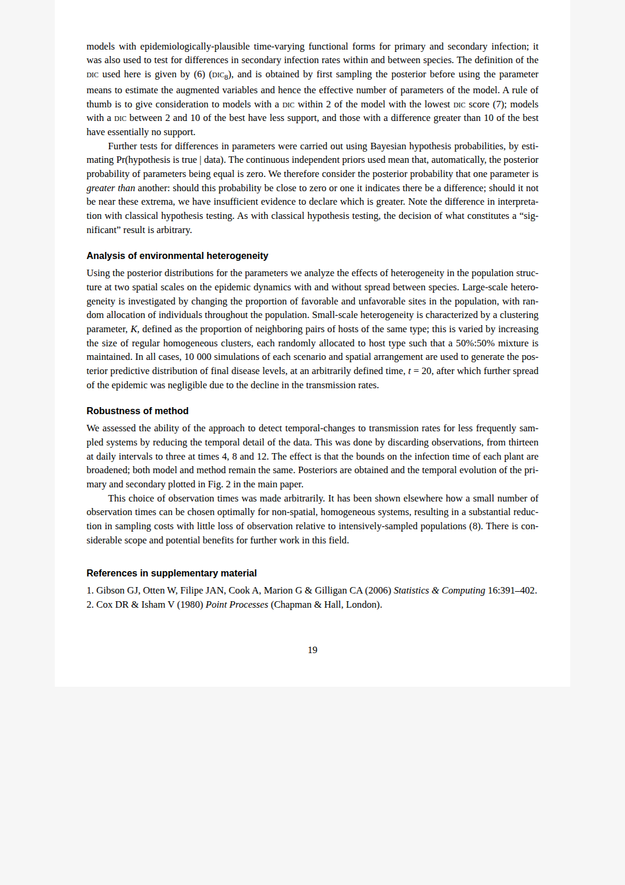models with epidemiologically-plausible time-varying functional forms for primary and secondary infection; it was also used to test for differences in secondary infection rates within and between species. The definition of the dic used here is given by (6) (dic8), and is obtained by first sampling the posterior before using the parameter means to estimate the augmented variables and hence the effective number of parameters of the model. A rule of thumb is to give consideration to models with a dic within 2 of the model with the lowest dic score (7); models with a dic between 2 and 10 of the best have less support, and those with a difference greater than 10 of the best have essentially no support.
Further tests for differences in parameters were carried out using Bayesian hypothesis probabilities, by estimating Pr(hypothesis is true | data). The continuous independent priors used mean that, automatically, the posterior probability of parameters being equal is zero. We therefore consider the posterior probability that one parameter is greater than another: should this probability be close to zero or one it indicates there be a difference; should it not be near these extrema, we have insufficient evidence to declare which is greater. Note the difference in interpretation with classical hypothesis testing. As with classical hypothesis testing, the decision of what constitutes a “significant” result is arbitrary.
Analysis of environmental heterogeneity
Using the posterior distributions for the parameters we analyze the effects of heterogeneity in the population structure at two spatial scales on the epidemic dynamics with and without spread between species. Large-scale heterogeneity is investigated by changing the proportion of favorable and unfavorable sites in the population, with random allocation of individuals throughout the population. Small-scale heterogeneity is characterized by a clustering parameter, K, defined as the proportion of neighboring pairs of hosts of the same type; this is varied by increasing the size of regular homogeneous clusters, each randomly allocated to host type such that a 50%:50% mixture is maintained. In all cases, 10 000 simulations of each scenario and spatial arrangement are used to generate the posterior predictive distribution of final disease levels, at an arbitrarily defined time, t = 20, after which further spread of the epidemic was negligible due to the decline in the transmission rates.
Robustness of method
We assessed the ability of the approach to detect temporal-changes to transmission rates for less frequently sampled systems by reducing the temporal detail of the data. This was done by discarding observations, from thirteen at daily intervals to three at times 4, 8 and 12. The effect is that the bounds on the infection time of each plant are broadened; both model and method remain the same. Posteriors are obtained and the temporal evolution of the primary and secondary plotted in Fig. 2 in the main paper.
This choice of observation times was made arbitrarily. It has been shown elsewhere how a small number of observation times can be chosen optimally for non-spatial, homogeneous systems, resulting in a substantial reduction in sampling costs with little loss of observation relative to intensively-sampled populations (8). There is considerable scope and potential benefits for further work in this field.
References in supplementary material
1. Gibson GJ, Otten W, Filipe JAN, Cook A, Marion G & Gilligan CA (2006) Statistics & Computing 16:391–402.
2. Cox DR & Isham V (1980) Point Processes (Chapman & Hall, London).
19